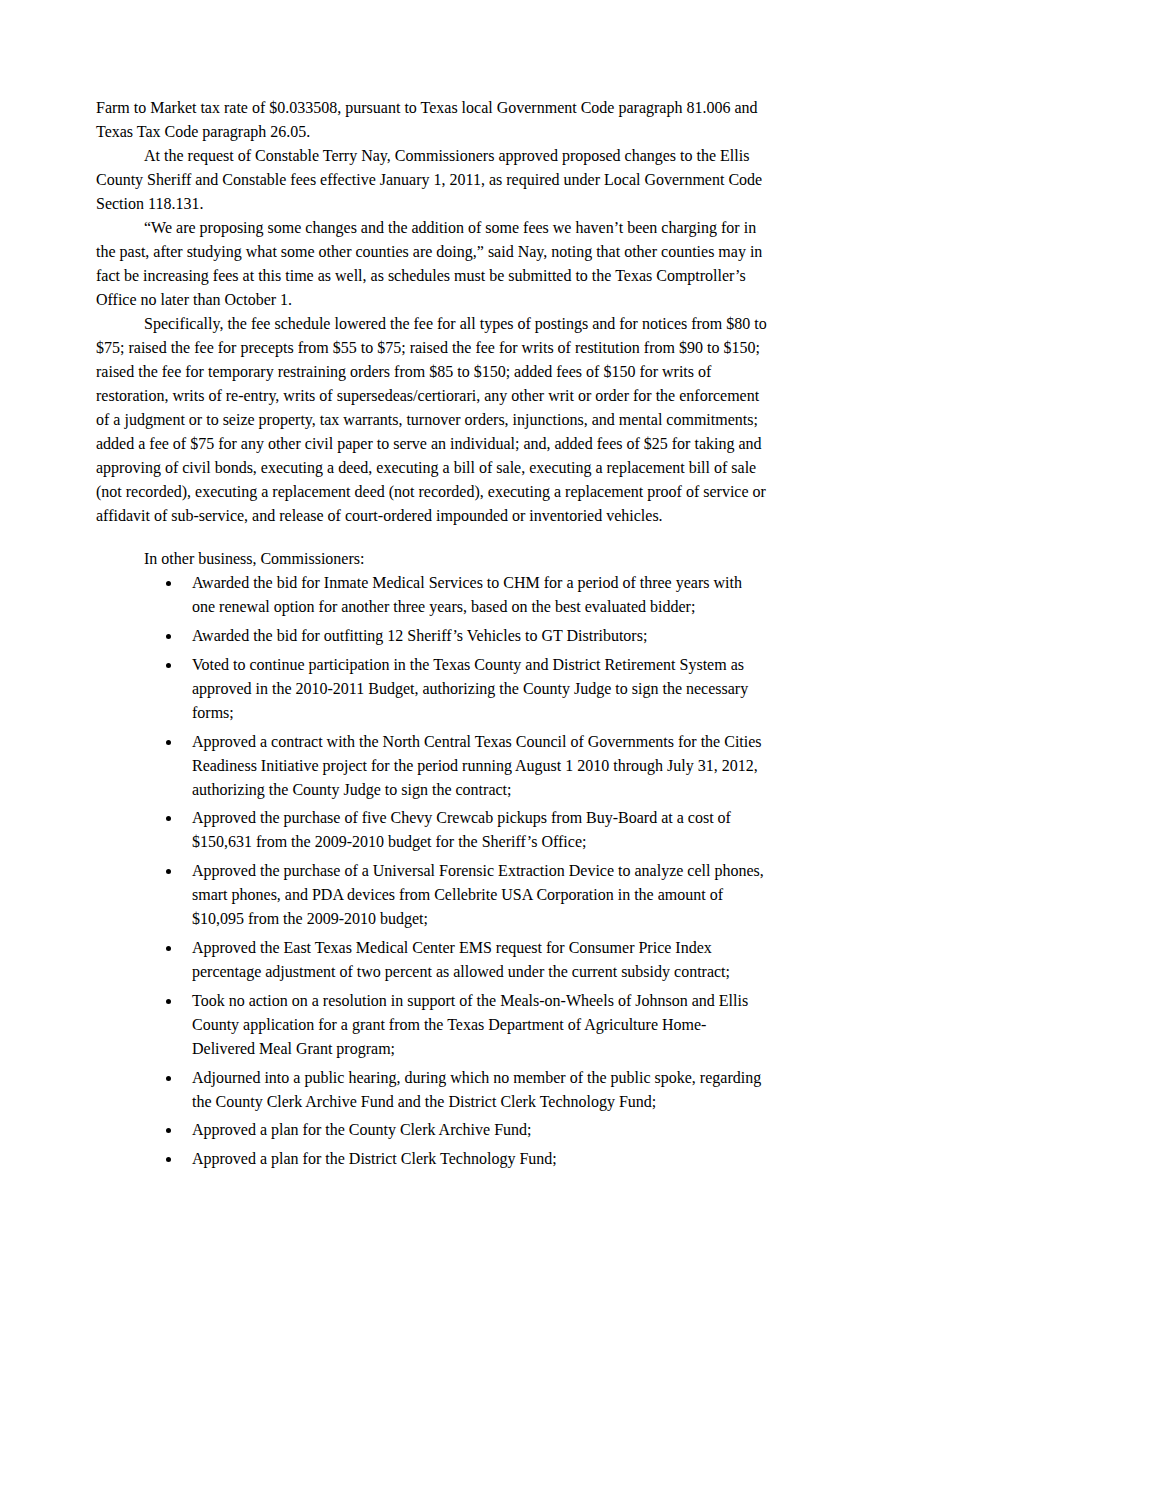Farm to Market tax rate of $0.033508, pursuant to Texas local Government Code paragraph 81.006 and Texas Tax Code paragraph 26.05.
At the request of Constable Terry Nay, Commissioners approved proposed changes to the Ellis County Sheriff and Constable fees effective January 1, 2011, as required under Local Government Code Section 118.131.
“We are proposing some changes and the addition of some fees we haven’t been charging for in the past, after studying what some other counties are doing,” said Nay, noting that other counties may in fact be increasing fees at this time as well, as schedules must be submitted to the Texas Comptroller’s Office no later than October 1.
Specifically, the fee schedule lowered the fee for all types of postings and for notices from $80 to $75; raised the fee for precepts from $55 to $75; raised the fee for writs of restitution from $90 to $150; raised the fee for temporary restraining orders from $85 to $150; added fees of $150 for writs of restoration, writs of re-entry, writs of supersedeas/certiorari, any other writ or order for the enforcement of a judgment or to seize property, tax warrants, turnover orders, injunctions, and mental commitments; added a fee of $75 for any other civil paper to serve an individual; and, added fees of $25 for taking and approving of civil bonds, executing a deed, executing a bill of sale, executing a replacement bill of sale (not recorded), executing a replacement deed (not recorded), executing a replacement proof of service or affidavit of sub-service, and release of court-ordered impounded or inventoried vehicles.
In other business, Commissioners:
Awarded the bid for Inmate Medical Services to CHM for a period of three years with one renewal option for another three years, based on the best evaluated bidder;
Awarded the bid for outfitting 12 Sheriff’s Vehicles to GT Distributors;
Voted to continue participation in the Texas County and District Retirement System as approved in the 2010-2011 Budget, authorizing the County Judge to sign the necessary forms;
Approved a contract with the North Central Texas Council of Governments for the Cities Readiness Initiative project for the period running August 1 2010 through July 31, 2012, authorizing the County Judge to sign the contract;
Approved the purchase of five Chevy Crewcab pickups from Buy-Board at a cost of $150,631 from the 2009-2010 budget for the Sheriff’s Office;
Approved the purchase of a Universal Forensic Extraction Device to analyze cell phones, smart phones, and PDA devices from Cellebrite USA Corporation in the amount of $10,095 from the 2009-2010 budget;
Approved the East Texas Medical Center EMS request for Consumer Price Index percentage adjustment of two percent as allowed under the current subsidy contract;
Took no action on a resolution in support of the Meals-on-Wheels of Johnson and Ellis County application for a grant from the Texas Department of Agriculture Home-Delivered Meal Grant program;
Adjourned into a public hearing, during which no member of the public spoke, regarding the County Clerk Archive Fund and the District Clerk Technology Fund;
Approved a plan for the County Clerk Archive Fund;
Approved a plan for the District Clerk Technology Fund;